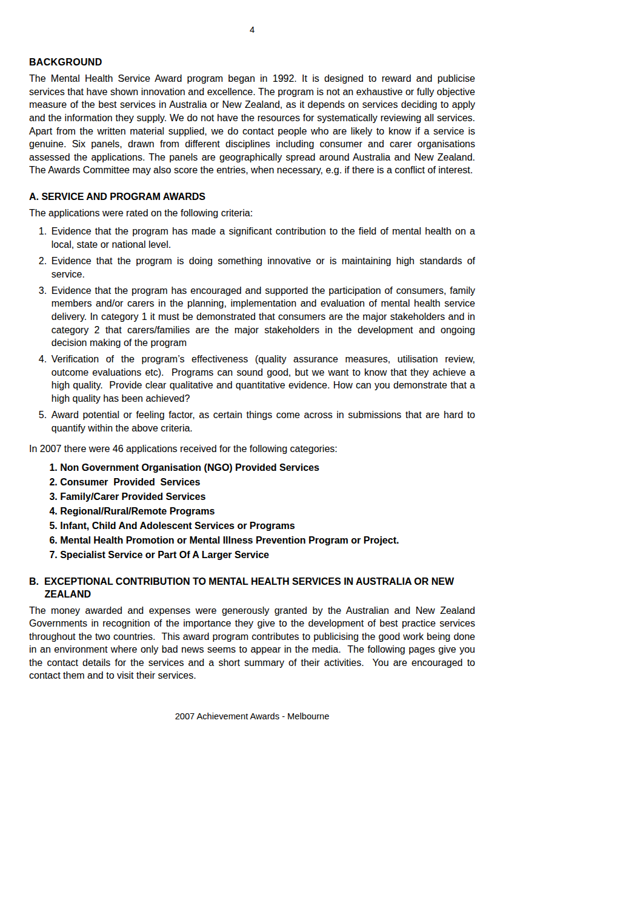4
BACKGROUND
The Mental Health Service Award program began in 1992. It is designed to reward and publicise services that have shown innovation and excellence. The program is not an exhaustive or fully objective measure of the best services in Australia or New Zealand, as it depends on services deciding to apply and the information they supply. We do not have the resources for systematically reviewing all services. Apart from the written material supplied, we do contact people who are likely to know if a service is genuine. Six panels, drawn from different disciplines including consumer and carer organisations assessed the applications. The panels are geographically spread around Australia and New Zealand. The Awards Committee may also score the entries, when necessary, e.g. if there is a conflict of interest.
A. SERVICE AND PROGRAM AWARDS
The applications were rated on the following criteria:
Evidence that the program has made a significant contribution to the field of mental health on a local, state or national level.
Evidence that the program is doing something innovative or is maintaining high standards of service.
Evidence that the program has encouraged and supported the participation of consumers, family members and/or carers in the planning, implementation and evaluation of mental health service delivery. In category 1 it must be demonstrated that consumers are the major stakeholders and in category 2 that carers/families are the major stakeholders in the development and ongoing decision making of the program
Verification of the program’s effectiveness (quality assurance measures, utilisation review, outcome evaluations etc). Programs can sound good, but we want to know that they achieve a high quality. Provide clear qualitative and quantitative evidence. How can you demonstrate that a high quality has been achieved?
Award potential or feeling factor, as certain things come across in submissions that are hard to quantify within the above criteria.
In 2007 there were 46 applications received for the following categories:
Non Government Organisation (NGO) Provided Services
Consumer Provided Services
Family/Carer Provided Services
Regional/Rural/Remote Programs
Infant, Child And Adolescent Services or Programs
Mental Health Promotion or Mental Illness Prevention Program or Project.
Specialist Service or Part Of A Larger Service
B. EXCEPTIONAL CONTRIBUTION TO MENTAL HEALTH SERVICES IN AUSTRALIA OR NEW ZEALAND
The money awarded and expenses were generously granted by the Australian and New Zealand Governments in recognition of the importance they give to the development of best practice services throughout the two countries. This award program contributes to publicising the good work being done in an environment where only bad news seems to appear in the media. The following pages give you the contact details for the services and a short summary of their activities. You are encouraged to contact them and to visit their services.
2007 Achievement Awards - Melbourne